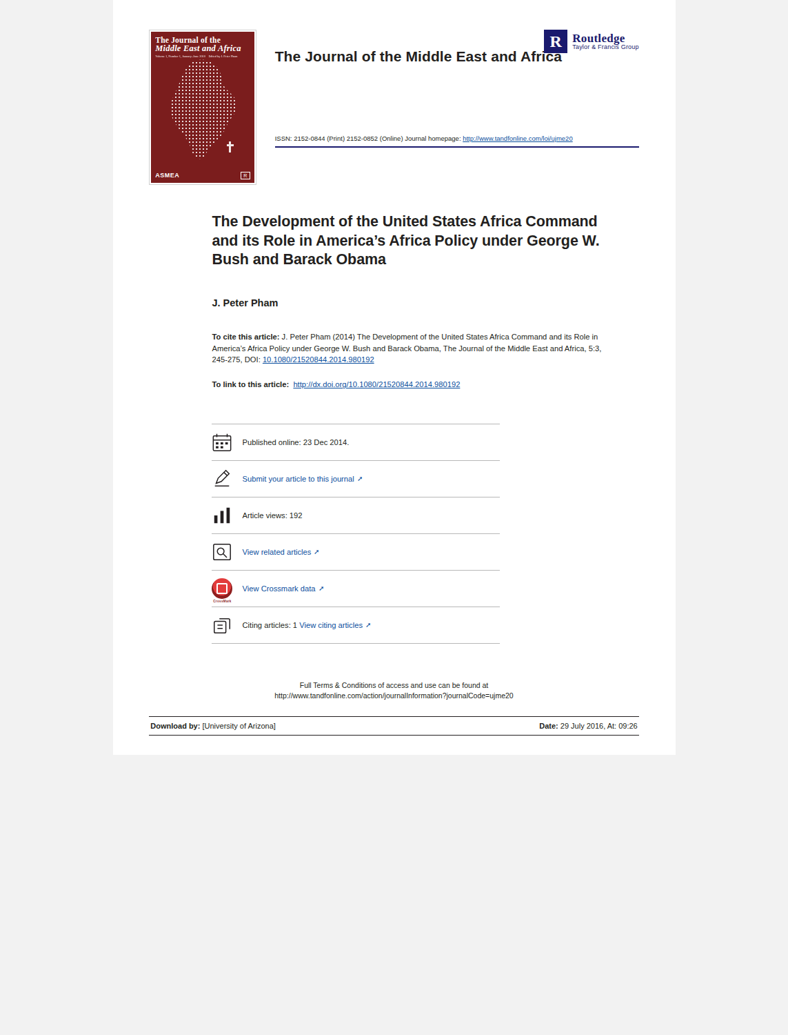The Journal of the
Middle East and Africa
Volume 1, Number 1, January–June 2010 Edited by J. Peter Pham
ASMEA R
R
Routledge
Taylor & Francis Group
The Journal of the Middle East and Africa
ISSN: 2152-0844 (Print) 2152-0852 (Online) Journal homepage: http://www.tandfonline.com/loi/ujme20
The Development of the United States Africa Command and its Role in America’s Africa Policy under George W. Bush and Barack Obama
J. Peter Pham
To cite this article: J. Peter Pham (2014) The Development of the United States Africa Command and its Role in America’s Africa Policy under George W. Bush and Barack Obama, The Journal of the Middle East and Africa, 5:3, 245-275, DOI: 10.1080/21520844.2014.980192
To link to this article: http://dx.doi.org/10.1080/21520844.2014.980192
Published online: 23 Dec 2014.
Submit your article to this journal➚
Article views: 192
View related articles➚
CrossMark
View Crossmark data➚
Citing articles: 1 View citing articles➚
Full Terms & Conditions of access and use can be found at
http://www.tandfonline.com/action/journalInformation?journalCode=ujme20
Download by: [University of Arizona]
Date: 29 July 2016, At: 09:26